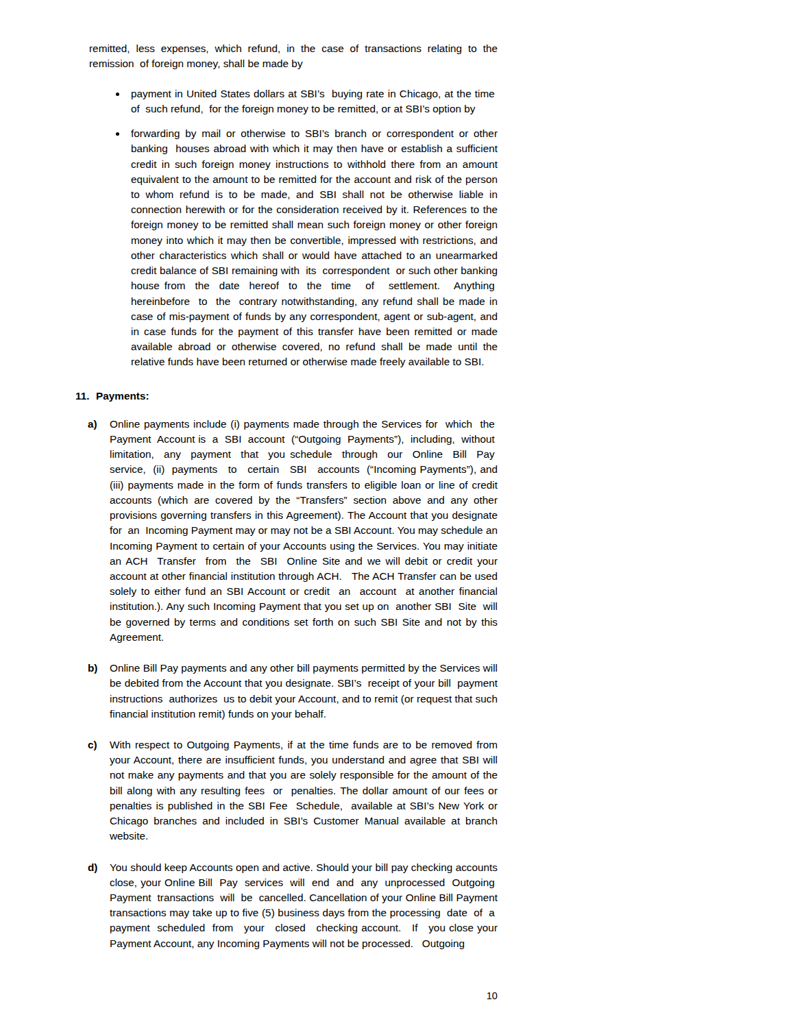remitted, less expenses, which refund, in the case of transactions relating to the remission of foreign money, shall be made by
payment in United States dollars at SBI’s buying rate in Chicago, at the time of such refund, for the foreign money to be remitted, or at SBI’s option by
forwarding by mail or otherwise to SBI’s branch or correspondent or other banking houses abroad with which it may then have or establish a sufficient credit in such foreign money instructions to withhold there from an amount equivalent to the amount to be remitted for the account and risk of the person to whom refund is to be made, and SBI shall not be otherwise liable in connection herewith or for the consideration received by it. References to the foreign money to be remitted shall mean such foreign money or other foreign money into which it may then be convertible, impressed with restrictions, and other characteristics which shall or would have attached to an unearmarked credit balance of SBI remaining with its correspondent or such other banking house from the date hereof to the time of settlement. Anything hereinbefore to the contrary notwithstanding, any refund shall be made in case of mis-payment of funds by any correspondent, agent or sub-agent, and in case funds for the payment of this transfer have been remitted or made available abroad or otherwise covered, no refund shall be made until the relative funds have been returned or otherwise made freely available to SBI.
11. Payments:
a) Online payments include (i) payments made through the Services for which the Payment Account is a SBI account (“Outgoing Payments”), including, without limitation, any payment that you schedule through our Online Bill Pay service, (ii) payments to certain SBI accounts (“Incoming Payments”), and (iii) payments made in the form of funds transfers to eligible loan or line of credit accounts (which are covered by the “Transfers” section above and any other provisions governing transfers in this Agreement). The Account that you designate for an Incoming Payment may or may not be a SBI Account. You may schedule an Incoming Payment to certain of your Accounts using the Services. You may initiate an ACH Transfer from the SBI Online Site and we will debit or credit your account at other financial institution through ACH. The ACH Transfer can be used solely to either fund an SBI Account or credit an account at another financial institution.). Any such Incoming Payment that you set up on another SBI Site will be governed by terms and conditions set forth on such SBI Site and not by this Agreement.
b) Online Bill Pay payments and any other bill payments permitted by the Services will be debited from the Account that you designate. SBI’s receipt of your bill payment instructions authorizes us to debit your Account, and to remit (or request that such financial institution remit) funds on your behalf.
c) With respect to Outgoing Payments, if at the time funds are to be removed from your Account, there are insufficient funds, you understand and agree that SBI will not make any payments and that you are solely responsible for the amount of the bill along with any resulting fees or penalties. The dollar amount of our fees or penalties is published in the SBI Fee Schedule, available at SBI’s New York or Chicago branches and included in SBI’s Customer Manual available at branch website.
d) You should keep Accounts open and active. Should your bill pay checking accounts close, your Online Bill Pay services will end and any unprocessed Outgoing Payment transactions will be cancelled. Cancellation of your Online Bill Payment transactions may take up to five (5) business days from the processing date of a payment scheduled from your closed checking account. If you close your Payment Account, any Incoming Payments will not be processed. Outgoing
10